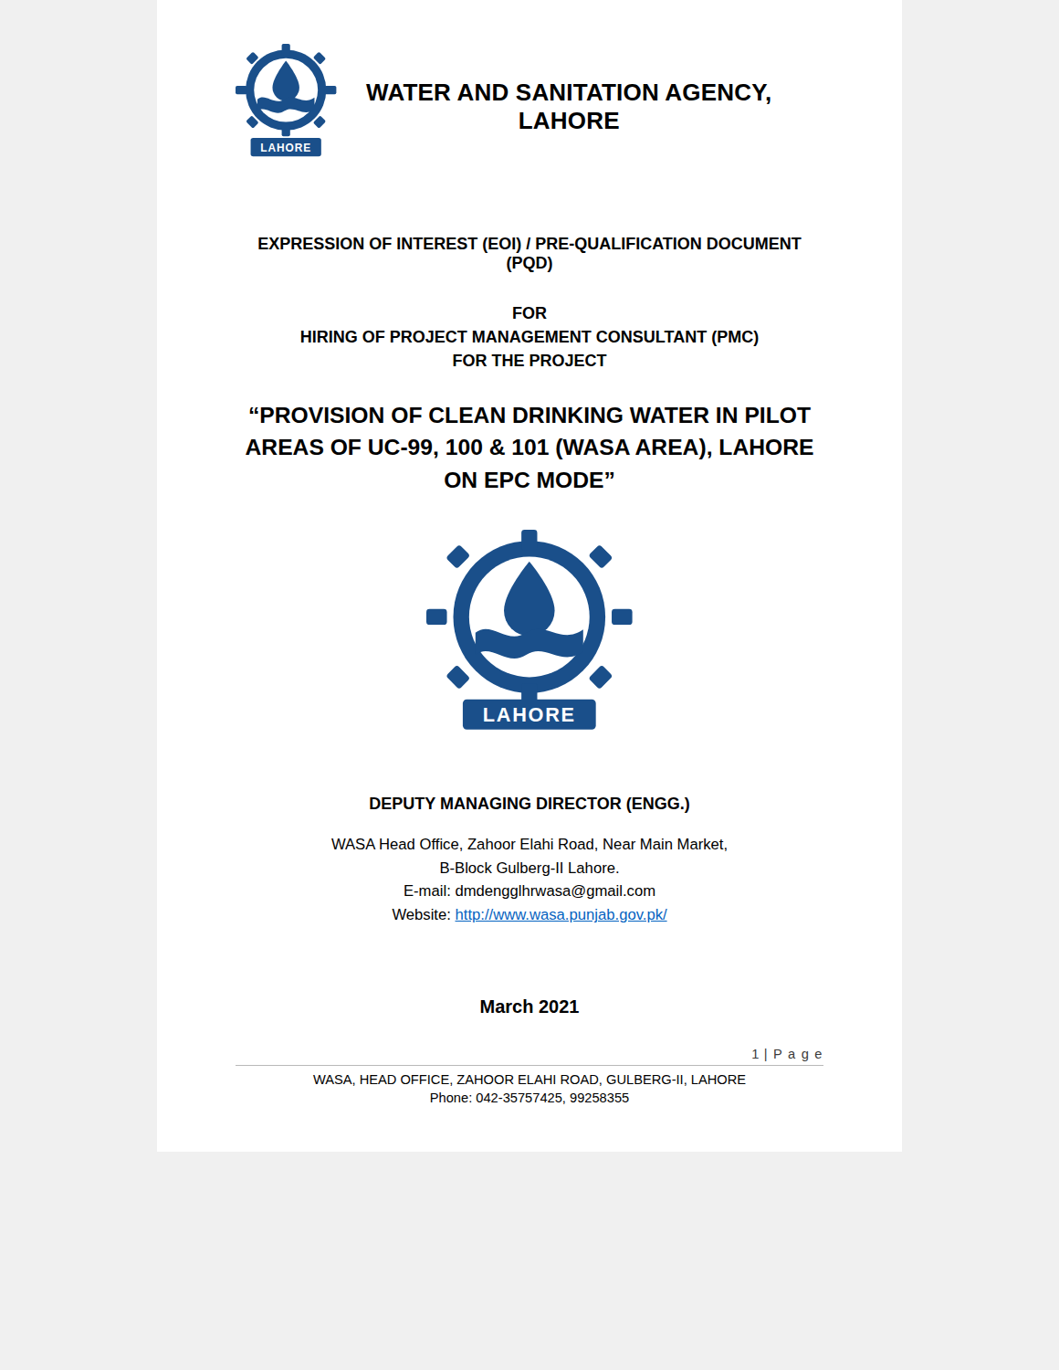LAHORE
WATER AND SANITATION AGENCY, LAHORE
EXPRESSION OF INTEREST (EOI) / PRE-QUALIFICATION DOCUMENT (PQD)
FOR
HIRING OF PROJECT MANAGEMENT CONSULTANT (PMC)
FOR THE PROJECT
“PROVISION OF CLEAN DRINKING WATER IN PILOT AREAS OF UC-99, 100 & 101 (WASA AREA), LAHORE ON EPC MODE”
LAHORE
DEPUTY MANAGING DIRECTOR (ENGG.)
WASA Head Office, Zahoor Elahi Road, Near Main Market,
B-Block Gulberg-II Lahore.
E-mail: dmdengglhrwasa@gmail.com
Website: http://www.wasa.punjab.gov.pk/
March 2021
1 | P a g e
WASA, HEAD OFFICE, ZAHOOR ELAHI ROAD, GULBERG-II, LAHORE
Phone: 042-35757425, 99258355